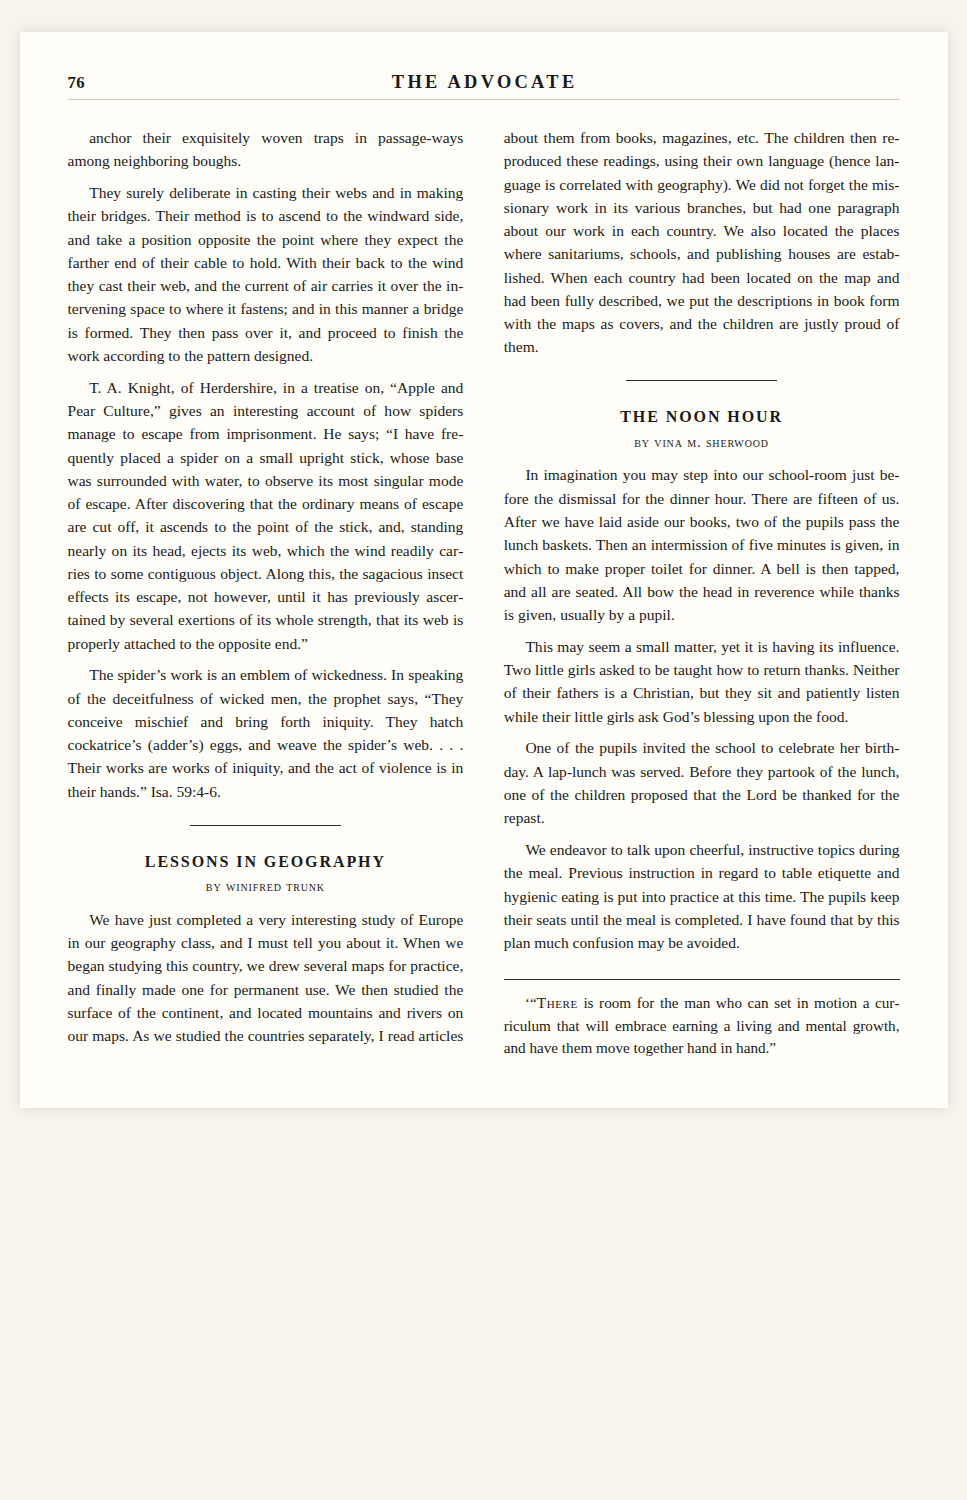76 The Advocate
anchor their exquisitely woven traps in passage-ways among neighboring boughs.
They surely deliberate in casting their webs and in making their bridges. Their method is to ascend to the windward side, and take a position opposite the point where they expect the farther end of their cable to hold. With their back to the wind they cast their web, and the current of air carries it over the intervening space to where it fastens; and in this manner a bridge is formed. They then pass over it, and proceed to finish the work according to the pattern designed.
T. A. Knight, of Herdershire, in a treatise on, “Apple and Pear Culture,” gives an interesting account of how spiders manage to escape from imprisonment. He says; “I have frequently placed a spider on a small upright stick, whose base was surrounded with water, to observe its most singular mode of escape. After discovering that the ordinary means of escape are cut off, it ascends to the point of the stick, and, standing nearly on its head, ejects its web, which the wind readily carries to some contiguous object. Along this, the sagacious insect effects its escape, not however, until it has previously ascertained by several exertions of its whole strength, that its web is properly attached to the opposite end.”
The spider’s work is an emblem of wickedness. In speaking of the deceitfulness of wicked men, the prophet says, “They conceive mischief and bring forth iniquity. They hatch cockatrice’s (adder’s) eggs, and weave the spider’s web. . . . Their works are works of iniquity, and the act of violence is in their hands.” Isa. 59:4-6.
Lessons in Geography
by winifred trunk
We have just completed a very interesting study of Europe in our geography class, and I must tell you about it. When we began studying this country, we drew several maps for practice, and finally made one for permanent use. We then studied the surface of the continent, and located mountains and rivers on our maps. As we studied the countries separately, I read articles about them from books, magazines, etc. The children then reproduced these readings, using their own language (hence language is correlated with geography). We did not forget the missionary work in its various branches, but had one paragraph about our work in each country. We also located the places where sanitariums, schools, and publishing houses are established. When each country had been located on the map and had been fully described, we put the descriptions in book form with the maps as covers, and the children are justly proud of them.
The Noon Hour
by vina m. sherwood
In imagination you may step into our school-room just before the dismissal for the dinner hour. There are fifteen of us. After we have laid aside our books, two of the pupils pass the lunch baskets. Then an intermission of five minutes is given, in which to make proper toilet for dinner. A bell is then tapped, and all are seated. All bow the head in reverence while thanks is given, usually by a pupil.
This may seem a small matter, yet it is having its influence. Two little girls asked to be taught how to return thanks. Neither of their fathers is a Christian, but they sit and patiently listen while their little girls ask God’s blessing upon the food.
One of the pupils invited the school to celebrate her birthday. A lap-lunch was served. Before they partook of the lunch, one of the children proposed that the Lord be thanked for the repast.
We endeavor to talk upon cheerful, instructive topics during the meal. Previous instruction in regard to table etiquette and hygienic eating is put into practice at this time. The pupils keep their seats until the meal is completed. I have found that by this plan much confusion may be avoided.
‘“There is room for the man who can set in motion a curriculum that will embrace earning a living and mental growth, and have them move together hand in hand.”